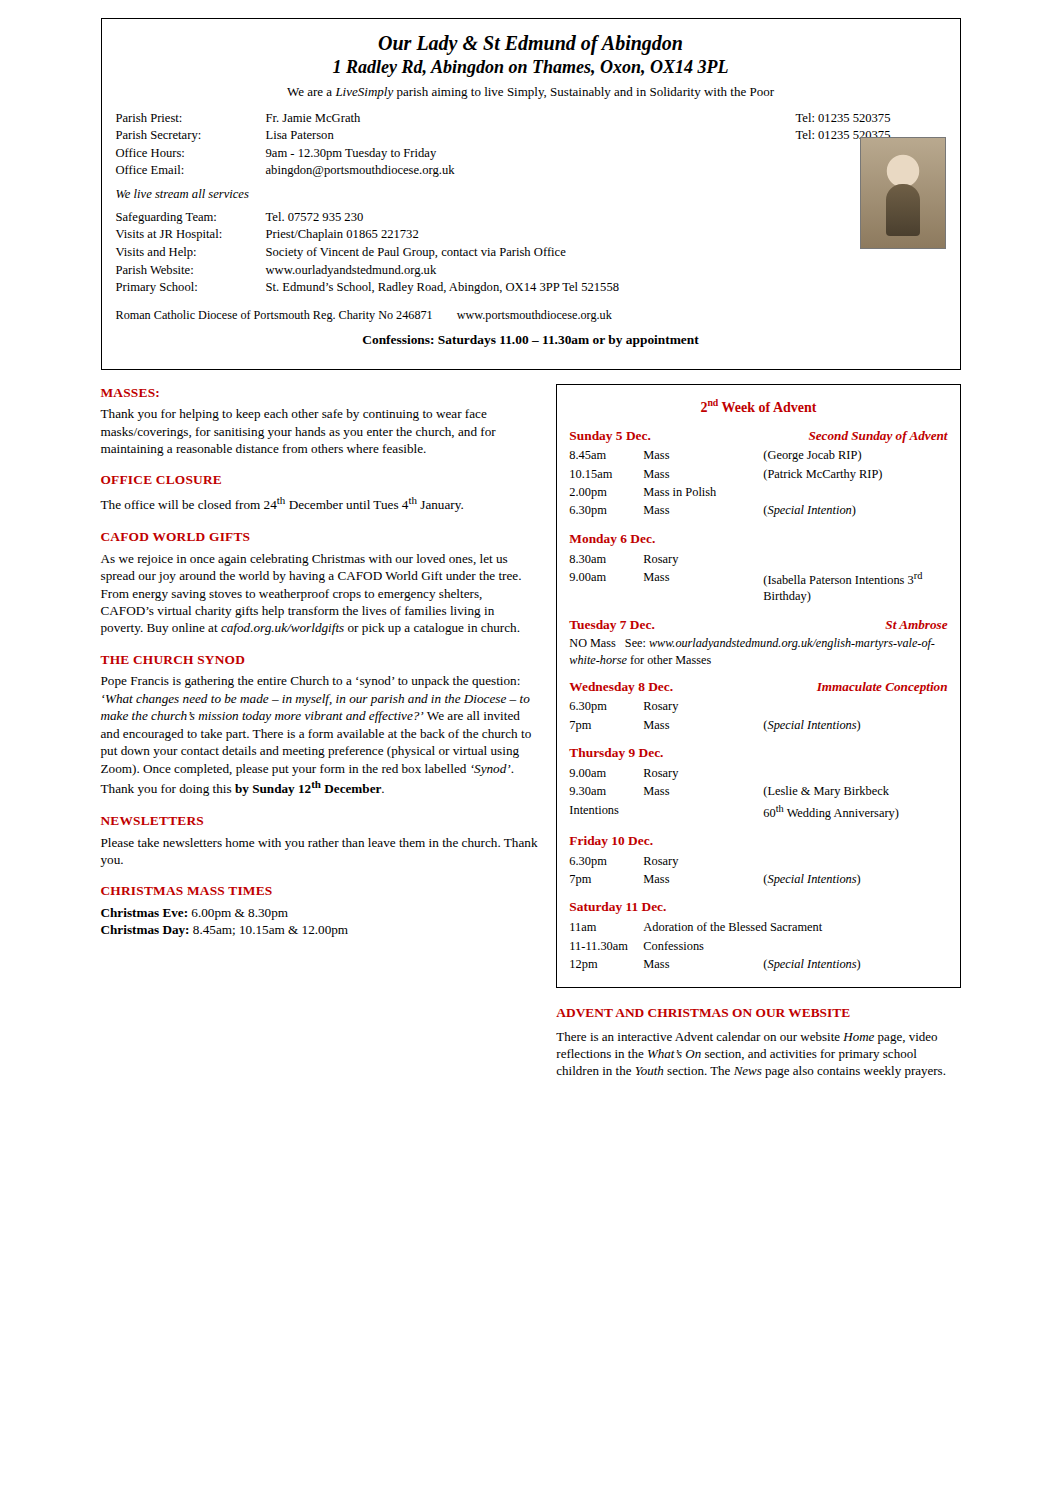Our Lady & St Edmund of Abingdon
1 Radley Rd, Abingdon on Thames, Oxon, OX14 3PL
We are a LiveSimply parish aiming to live Simply, Sustainably and in Solidarity with the Poor
| Parish Priest: | Fr. Jamie McGrath | Tel: 01235 520375 |
| Parish Secretary: | Lisa Paterson | Tel: 01235 520375 |
| Office Hours: | 9am - 12.30pm Tuesday to Friday |
| Office Email: | abingdon@portsmouthdiocese.org.uk |
We live stream all services
| Safeguarding Team: | Tel. 07572 935 230 |
| Visits at JR Hospital: | Priest/Chaplain 01865 221732 |
| Visits and Help: | Society of Vincent de Paul Group, contact via Parish Office |
| Parish Website: | www.ourladyandstedmund.org.uk |
| Primary School: | St. Edmund’s School, Radley Road, Abingdon, OX14 3PP Tel 521558 |
Roman Catholic Diocese of Portsmouth Reg. Charity No 246871 www.portsmouthdiocese.org.uk
Confessions: Saturdays 11.00 – 11.30am or by appointment
Masses:
Thank you for helping to keep each other safe by continuing to wear face masks/coverings, for sanitising your hands as you enter the church, and for maintaining a reasonable distance from others where feasible.
Office Closure
The office will be closed from 24th December until Tues 4th January.
CAFOD World Gifts
As we rejoice in once again celebrating Christmas with our loved ones, let us spread our joy around the world by having a CAFOD World Gift under the tree. From energy saving stoves to weatherproof crops to emergency shelters, CAFOD’s virtual charity gifts help transform the lives of families living in poverty. Buy online at cafod.org.uk/worldgifts or pick up a catalogue in church.
The Church Synod
Pope Francis is gathering the entire Church to a ‘synod’ to unpack the question: ‘What changes need to be made – in myself, in our parish and in the Diocese – to make the church’s mission today more vibrant and effective?’ We are all invited and encouraged to take part. There is a form available at the back of the church to put down your contact details and meeting preference (physical or virtual using Zoom). Once completed, please put your form in the red box labelled ‘Synod’. Thank you for doing this by Sunday 12th December.
Newsletters
Please take newsletters home with you rather than leave them in the church. Thank you.
Christmas Mass Times
Christmas Eve: 6.00pm & 8.30pm
Christmas Day: 8.45am; 10.15am & 12.00pm
2nd Week of Advent
Sunday 5 Dec. Second Sunday of Advent
| 8.45am | Mass | (George Jocab RIP) |
| 10.15am | Mass | (Patrick McCarthy RIP) |
| 2.00pm | Mass in Polish | |
| 6.30pm | Mass | ( Special Intention ) |
Monday 6 Dec.
| 8.30am | Rosary | |
| 9.00am | Mass | (Isabella Paterson Intentions 3 rd Birthday) |
Tuesday 7 Dec. St Ambrose
NO Mass See: www.ourladyandstedmund.org.uk/english-martyrs-vale-of-white-horse for other Masses
Wednesday 8 Dec. Immaculate Conception
| 6.30pm | Rosary | |
| 7pm | Mass | ( Special Intentions ) |
Thursday 9 Dec.
| 9.00am | Rosary | |
| 9.30am | Mass | (Leslie & Mary Birkbeck |
| Intentions | | 60 th Wedding Anniversary) |
Friday 10 Dec.
| 6.30pm | Rosary | |
| 7pm | Mass | ( Special Intentions ) |
Saturday 11 Dec.
| 11am | Adoration of the Blessed Sacrament |
| 11-11.30am | Confessions |
| 12pm | Mass | ( Special Intentions ) |
Advent and Christmas on our Website
There is an interactive Advent calendar on our website Home page, video reflections in the What’s On section, and activities for primary school children in the Youth section. The News page also contains weekly prayers.